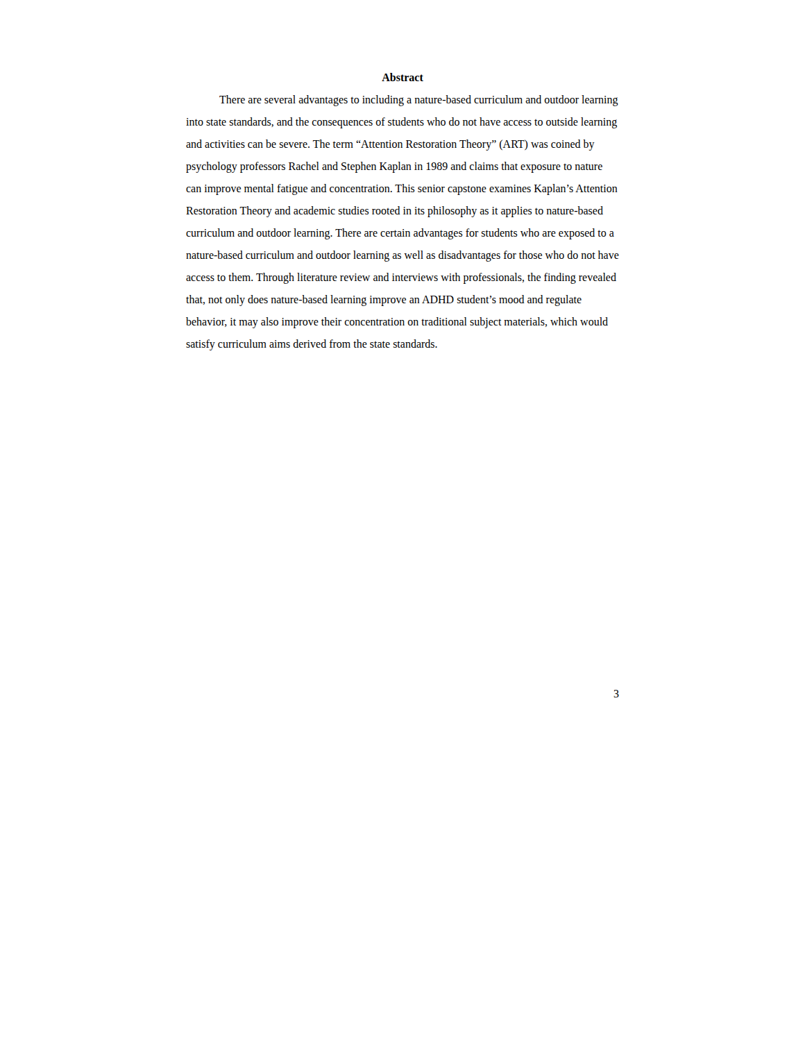Abstract
There are several advantages to including a nature-based curriculum and outdoor learning into state standards, and the consequences of students who do not have access to outside learning and activities can be severe. The term “Attention Restoration Theory” (ART) was coined by psychology professors Rachel and Stephen Kaplan in 1989 and claims that exposure to nature can improve mental fatigue and concentration. This senior capstone examines Kaplan’s Attention Restoration Theory and academic studies rooted in its philosophy as it applies to nature-based curriculum and outdoor learning. There are certain advantages for students who are exposed to a nature-based curriculum and outdoor learning as well as disadvantages for those who do not have access to them. Through literature review and interviews with professionals, the finding revealed that, not only does nature-based learning improve an ADHD student’s mood and regulate behavior, it may also improve their concentration on traditional subject materials, which would satisfy curriculum aims derived from the state standards.
3